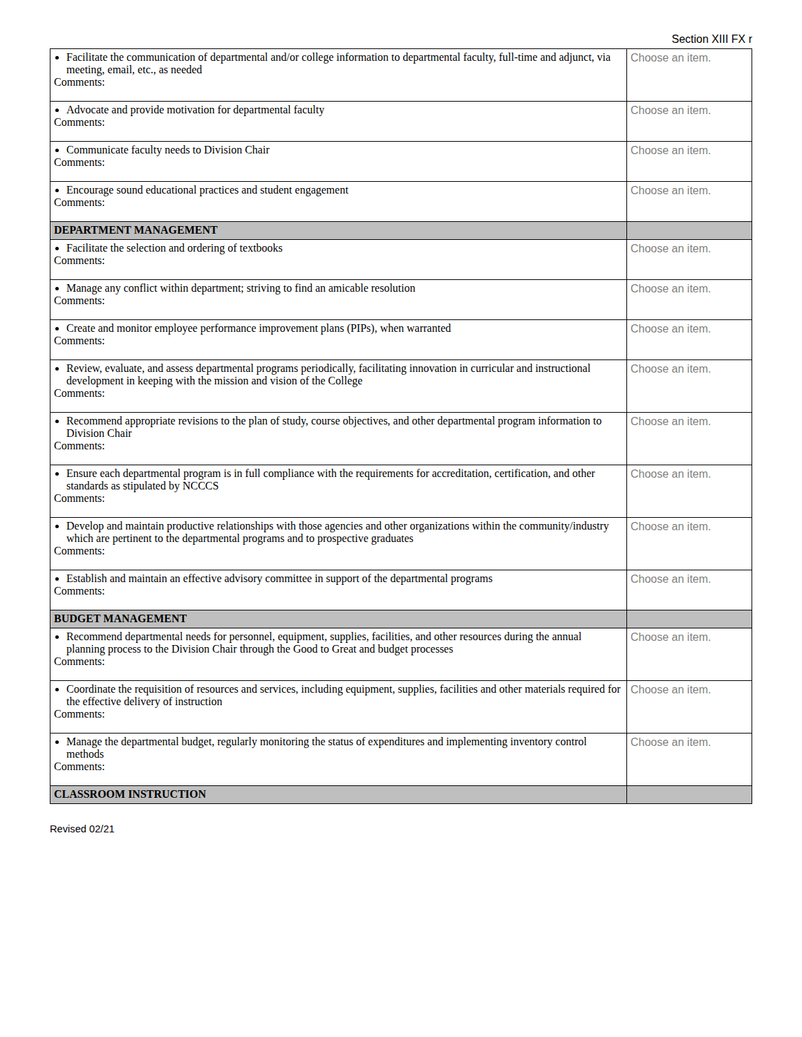Section XIII FX r
| Facilitate the communication of departmental and/or college information to departmental faculty, full-time and adjunct, via meeting, email, etc., as needed Comments: | Choose an item. |
| Advocate and provide motivation for departmental faculty Comments: | Choose an item. |
| Communicate faculty needs to Division Chair Comments: | Choose an item. |
| Encourage sound educational practices and student engagement Comments: | Choose an item. |
| DEPARTMENT MANAGEMENT | |
| Facilitate the selection and ordering of textbooks Comments: | Choose an item. |
| Manage any conflict within department; striving to find an amicable resolution Comments: | Choose an item. |
| Create and monitor employee performance improvement plans (PIPs), when warranted Comments: | Choose an item. |
| Review, evaluate, and assess departmental programs periodically, facilitating innovation in curricular and instructional development in keeping with the mission and vision of the College Comments: | Choose an item. |
| Recommend appropriate revisions to the plan of study, course objectives, and other departmental program information to Division Chair Comments: | Choose an item. |
| Ensure each departmental program is in full compliance with the requirements for accreditation, certification, and other standards as stipulated by NCCCS Comments: | Choose an item. |
| Develop and maintain productive relationships with those agencies and other organizations within the community/industry which are pertinent to the departmental programs and to prospective graduates Comments: | Choose an item. |
| Establish and maintain an effective advisory committee in support of the departmental programs Comments: | Choose an item. |
| BUDGET MANAGEMENT | |
| Recommend departmental needs for personnel, equipment, supplies, facilities, and other resources during the annual planning process to the Division Chair through the Good to Great and budget processes Comments: | Choose an item. |
| Coordinate the requisition of resources and services, including equipment, supplies, facilities and other materials required for the effective delivery of instruction Comments: | Choose an item. |
| Manage the departmental budget, regularly monitoring the status of expenditures and implementing inventory control methods Comments: | Choose an item. |
| CLASSROOM INSTRUCTION | |
Revised 02/21